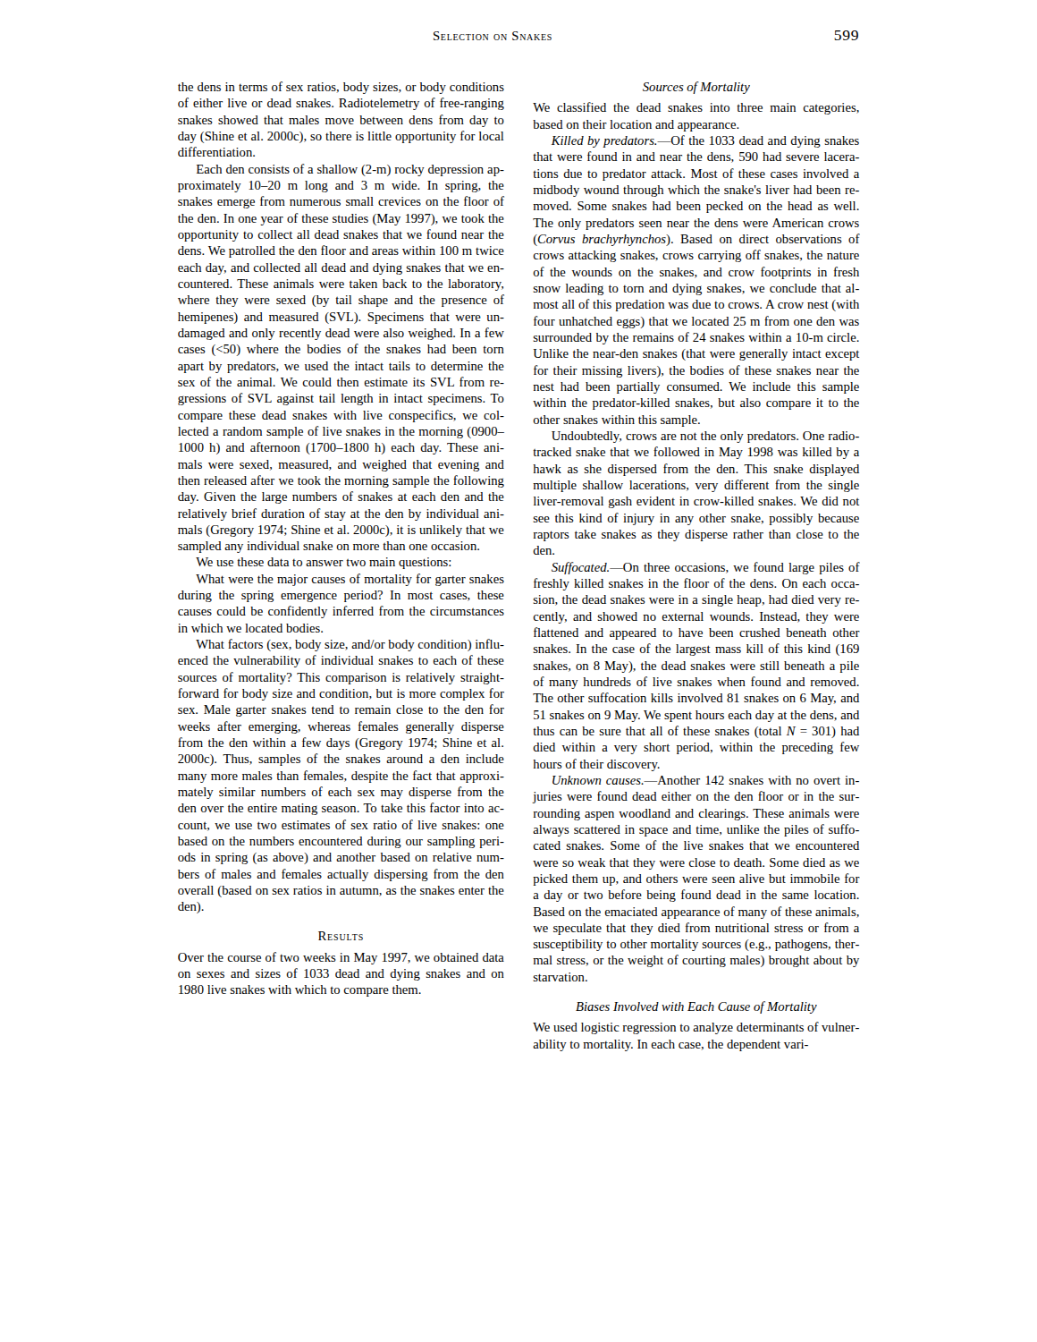Selection on Snakes 599
the dens in terms of sex ratios, body sizes, or body conditions of either live or dead snakes. Radiotelemetry of free-ranging snakes showed that males move between dens from day to day (Shine et al. 2000c), so there is little opportunity for local differentiation.
Each den consists of a shallow (2-m) rocky depression approximately 10–20 m long and 3 m wide. In spring, the snakes emerge from numerous small crevices on the floor of the den. In one year of these studies (May 1997), we took the opportunity to collect all dead snakes that we found near the dens. We patrolled the den floor and areas within 100 m twice each day, and collected all dead and dying snakes that we encountered. These animals were taken back to the laboratory, where they were sexed (by tail shape and the presence of hemipenes) and measured (SVL). Specimens that were undamaged and only recently dead were also weighed. In a few cases (<50) where the bodies of the snakes had been torn apart by predators, we used the intact tails to determine the sex of the animal. We could then estimate its SVL from regressions of SVL against tail length in intact specimens. To compare these dead snakes with live conspecifics, we collected a random sample of live snakes in the morning (0900–1000 h) and afternoon (1700–1800 h) each day. These animals were sexed, measured, and weighed that evening and then released after we took the morning sample the following day. Given the large numbers of snakes at each den and the relatively brief duration of stay at the den by individual animals (Gregory 1974; Shine et al. 2000c), it is unlikely that we sampled any individual snake on more than one occasion.
We use these data to answer two main questions:
What were the major causes of mortality for garter snakes during the spring emergence period? In most cases, these causes could be confidently inferred from the circumstances in which we located bodies.
What factors (sex, body size, and/or body condition) influenced the vulnerability of individual snakes to each of these sources of mortality? This comparison is relatively straightforward for body size and condition, but is more complex for sex. Male garter snakes tend to remain close to the den for weeks after emerging, whereas females generally disperse from the den within a few days (Gregory 1974; Shine et al. 2000c). Thus, samples of the snakes around a den include many more males than females, despite the fact that approximately similar numbers of each sex may disperse from the den over the entire mating season. To take this factor into account, we use two estimates of sex ratio of live snakes: one based on the numbers encountered during our sampling periods in spring (as above) and another based on relative numbers of males and females actually dispersing from the den overall (based on sex ratios in autumn, as the snakes enter the den).
Results
Over the course of two weeks in May 1997, we obtained data on sexes and sizes of 1033 dead and dying snakes and on 1980 live snakes with which to compare them.
Sources of Mortality
We classified the dead snakes into three main categories, based on their location and appearance.
Killed by predators.—Of the 1033 dead and dying snakes that were found in and near the dens, 590 had severe lacerations due to predator attack. Most of these cases involved a midbody wound through which the snake's liver had been removed. Some snakes had been pecked on the head as well. The only predators seen near the dens were American crows (Corvus brachyrhynchos). Based on direct observations of crows attacking snakes, crows carrying off snakes, the nature of the wounds on the snakes, and crow footprints in fresh snow leading to torn and dying snakes, we conclude that almost all of this predation was due to crows. A crow nest (with four unhatched eggs) that we located 25 m from one den was surrounded by the remains of 24 snakes within a 10-m circle. Unlike the near-den snakes (that were generally intact except for their missing livers), the bodies of these snakes near the nest had been partially consumed. We include this sample within the predator-killed snakes, but also compare it to the other snakes within this sample.
Undoubtedly, crows are not the only predators. One radiotracked snake that we followed in May 1998 was killed by a hawk as she dispersed from the den. This snake displayed multiple shallow lacerations, very different from the single liver-removal gash evident in crow-killed snakes. We did not see this kind of injury in any other snake, possibly because raptors take snakes as they disperse rather than close to the den.
Suffocated.—On three occasions, we found large piles of freshly killed snakes in the floor of the dens. On each occasion, the dead snakes were in a single heap, had died very recently, and showed no external wounds. Instead, they were flattened and appeared to have been crushed beneath other snakes. In the case of the largest mass kill of this kind (169 snakes, on 8 May), the dead snakes were still beneath a pile of many hundreds of live snakes when found and removed. The other suffocation kills involved 81 snakes on 6 May, and 51 snakes on 9 May. We spent hours each day at the dens, and thus can be sure that all of these snakes (total N = 301) had died within a very short period, within the preceding few hours of their discovery.
Unknown causes.—Another 142 snakes with no overt injuries were found dead either on the den floor or in the surrounding aspen woodland and clearings. These animals were always scattered in space and time, unlike the piles of suffocated snakes. Some of the live snakes that we encountered were so weak that they were close to death. Some died as we picked them up, and others were seen alive but immobile for a day or two before being found dead in the same location. Based on the emaciated appearance of many of these animals, we speculate that they died from nutritional stress or from a susceptibility to other mortality sources (e.g., pathogens, thermal stress, or the weight of courting males) brought about by starvation.
Biases Involved with Each Cause of Mortality
We used logistic regression to analyze determinants of vulnerability to mortality. In each case, the dependent vari-